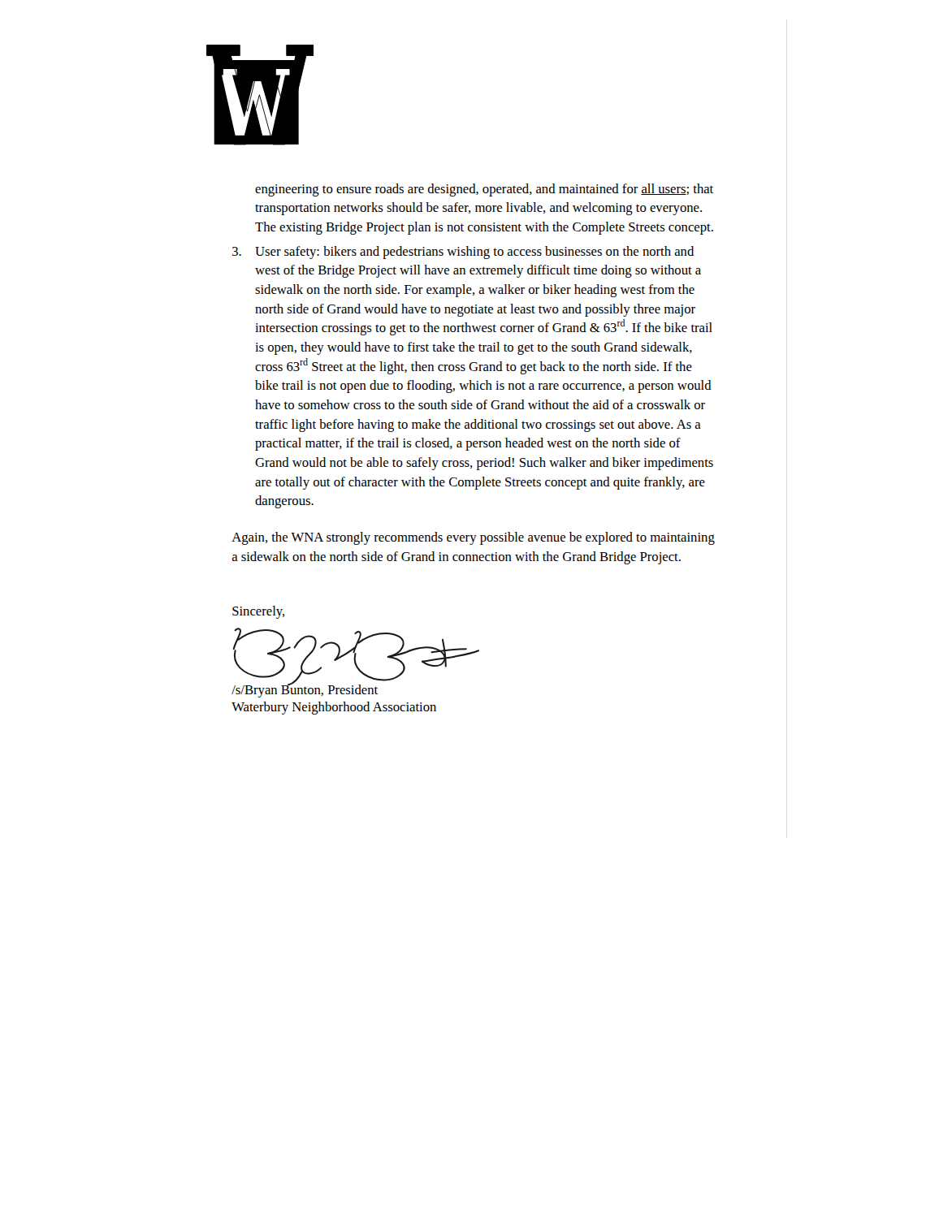engineering to ensure roads are designed, operated, and maintained for all users; that transportation networks should be safer, more livable, and welcoming to everyone. The existing Bridge Project plan is not consistent with the Complete Streets concept.
3. User safety: bikers and pedestrians wishing to access businesses on the north and west of the Bridge Project will have an extremely difficult time doing so without a sidewalk on the north side. For example, a walker or biker heading west from the north side of Grand would have to negotiate at least two and possibly three major intersection crossings to get to the northwest corner of Grand & 63rd. If the bike trail is open, they would have to first take the trail to get to the south Grand sidewalk, cross 63rd Street at the light, then cross Grand to get back to the north side. If the bike trail is not open due to flooding, which is not a rare occurrence, a person would have to somehow cross to the south side of Grand without the aid of a crosswalk or traffic light before having to make the additional two crossings set out above. As a practical matter, if the trail is closed, a person headed west on the north side of Grand would not be able to safely cross, period! Such walker and biker impediments are totally out of character with the Complete Streets concept and quite frankly, are dangerous.
Again, the WNA strongly recommends every possible avenue be explored to maintaining a sidewalk on the north side of Grand in connection with the Grand Bridge Project.
Sincerely,
/s/Bryan Bunton, President
Waterbury Neighborhood Association